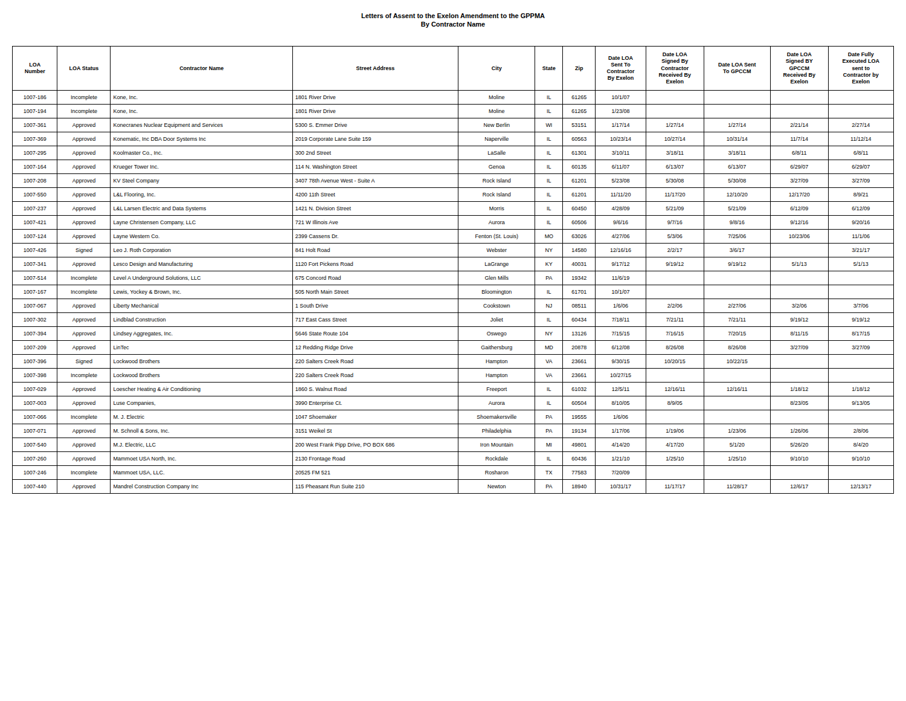Letters of Assent to the Exelon Amendment to the GPPMA
By Contractor Name
| LOA Number | LOA Status | Contractor Name | Street Address | City | State | Zip | Date LOA Sent To Contractor By Exelon | Date LOA Signed By Contractor Received By Exelon | Date LOA Sent To GPCCM | Date LOA Signed BY GPCCM Received By Exelon | Date Fully Executed LOA sent to Contractor by Exelon |
| --- | --- | --- | --- | --- | --- | --- | --- | --- | --- | --- | --- |
| 1007-186 | Incomplete | Kone, Inc. | 1801 River Drive | Moline | IL | 61265 | 10/1/07 | | | | |
| 1007-194 | Incomplete | Kone, Inc. | 1801 River Drive | Moline | IL | 61265 | 1/23/08 | | | | |
| 1007-361 | Approved | Konecranes Nuclear Equipment and Services | 5300 S. Emmer Drive | New Berlin | WI | 53151 | 1/17/14 | 1/27/14 | 1/27/14 | 2/21/14 | 2/27/14 |
| 1007-369 | Approved | Konematic, Inc DBA Door Systems Inc | 2019 Corporate Lane Suite 159 | Naperville | IL | 60563 | 10/23/14 | 10/27/14 | 10/31/14 | 11/7/14 | 11/12/14 |
| 1007-295 | Approved | Koolmaster Co., Inc. | 300 2nd Street | LaSalle | IL | 61301 | 3/10/11 | 3/18/11 | 3/18/11 | 6/8/11 | 6/8/11 |
| 1007-164 | Approved | Krueger Tower Inc. | 114 N. Washington Street | Genoa | IL | 60135 | 6/11/07 | 6/13/07 | 6/13/07 | 6/29/07 | 6/29/07 |
| 1007-208 | Approved | KV Steel Company | 3407 78th Avenue West - Suite A | Rock Island | IL | 61201 | 5/23/08 | 5/30/08 | 5/30/08 | 3/27/09 | 3/27/09 |
| 1007-550 | Approved | L&L Flooring, Inc. | 4200 11th Street | Rock Island | IL | 61201 | 11/11/20 | 11/17/20 | 12/10/20 | 12/17/20 | 8/9/21 |
| 1007-237 | Approved | L&L Larsen Electric and Data Systems | 1421 N. Division Street | Morris | IL | 60450 | 4/28/09 | 5/21/09 | 5/21/09 | 6/12/09 | 6/12/09 |
| 1007-421 | Approved | Layne Christensen Company, LLC | 721 W Illinois Ave | Aurora | IL | 60506 | 9/6/16 | 9/7/16 | 9/8/16 | 9/12/16 | 9/20/16 |
| 1007-124 | Approved | Layne Western Co. | 2399 Cassens Dr. | Fenton (St. Louis) | MO | 63026 | 4/27/06 | 5/3/06 | 7/25/06 | 10/23/06 | 11/1/06 |
| 1007-426 | Signed | Leo J. Roth Corporation | 841 Holt Road | Webster | NY | 14580 | 12/16/16 | 2/2/17 | 3/6/17 | | 3/21/17 |
| 1007-341 | Approved | Lesco Design and Manufacturing | 1120 Fort Pickens Road | LaGrange | KY | 40031 | 9/17/12 | 9/19/12 | 9/19/12 | 5/1/13 | 5/1/13 |
| 1007-514 | Incomplete | Level A Underground Solutions, LLC | 675 Concord Road | Glen Mills | PA | 19342 | 11/6/19 | | | | |
| 1007-167 | Incomplete | Lewis, Yockey & Brown, Inc. | 505 North Main Street | Bloomington | IL | 61701 | 10/1/07 | | | | |
| 1007-067 | Approved | Liberty Mechanical | 1 South Drive | Cookstown | NJ | 08511 | 1/6/06 | 2/2/06 | 2/27/06 | 3/2/06 | 3/7/06 |
| 1007-302 | Approved | Lindblad Construction | 717 East Cass Street | Joliet | IL | 60434 | 7/18/11 | 7/21/11 | 7/21/11 | 9/19/12 | 9/19/12 |
| 1007-394 | Approved | Lindsey Aggregates, Inc. | 5646 State Route 104 | Oswego | NY | 13126 | 7/15/15 | 7/16/15 | 7/20/15 | 8/11/15 | 8/17/15 |
| 1007-209 | Approved | LinTec | 12 Redding Ridge Drive | Gaithersburg | MD | 20878 | 6/12/08 | 8/26/08 | 8/26/08 | 3/27/09 | 3/27/09 |
| 1007-396 | Signed | Lockwood Brothers | 220 Salters Creek Road | Hampton | VA | 23661 | 9/30/15 | 10/20/15 | 10/22/15 | | |
| 1007-398 | Incomplete | Lockwood Brothers | 220 Salters Creek Road | Hampton | VA | 23661 | 10/27/15 | | | | |
| 1007-029 | Approved | Loescher Heating & Air Conditioning | 1860 S. Walnut Road | Freeport | IL | 61032 | 12/5/11 | 12/16/11 | 12/16/11 | 1/18/12 | 1/18/12 |
| 1007-003 | Approved | Luse Companies, | 3990 Enterprise Ct. | Aurora | IL | 60504 | 8/10/05 | 8/9/05 | | 8/23/05 | 9/13/05 |
| 1007-066 | Incomplete | M. J. Electric | 1047 Shoemaker | Shoemakersville | PA | 19555 | 1/6/06 | | | | |
| 1007-071 | Approved | M. Schnoll & Sons, Inc. | 3151 Weikel St | Philadelphia | PA | 19134 | 1/17/06 | 1/19/06 | 1/23/06 | 1/26/06 | 2/8/06 |
| 1007-540 | Approved | M.J. Electric, LLC | 200 West Frank Pipp Drive, PO BOX 686 | Iron Mountain | MI | 49801 | 4/14/20 | 4/17/20 | 5/1/20 | 5/26/20 | 8/4/20 |
| 1007-260 | Approved | Mammoet USA North, Inc. | 2130 Frontage Road | Rockdale | IL | 60436 | 1/21/10 | 1/25/10 | 1/25/10 | 9/10/10 | 9/10/10 |
| 1007-246 | Incomplete | Mammoet USA, LLC. | 20525 FM 521 | Rosharon | TX | 77583 | 7/20/09 | | | | |
| 1007-440 | Approved | Mandrel Construction Company Inc | 115 Pheasant Run Suite 210 | Newton | PA | 18940 | 10/31/17 | 11/17/17 | 11/28/17 | 12/6/17 | 12/13/17 |